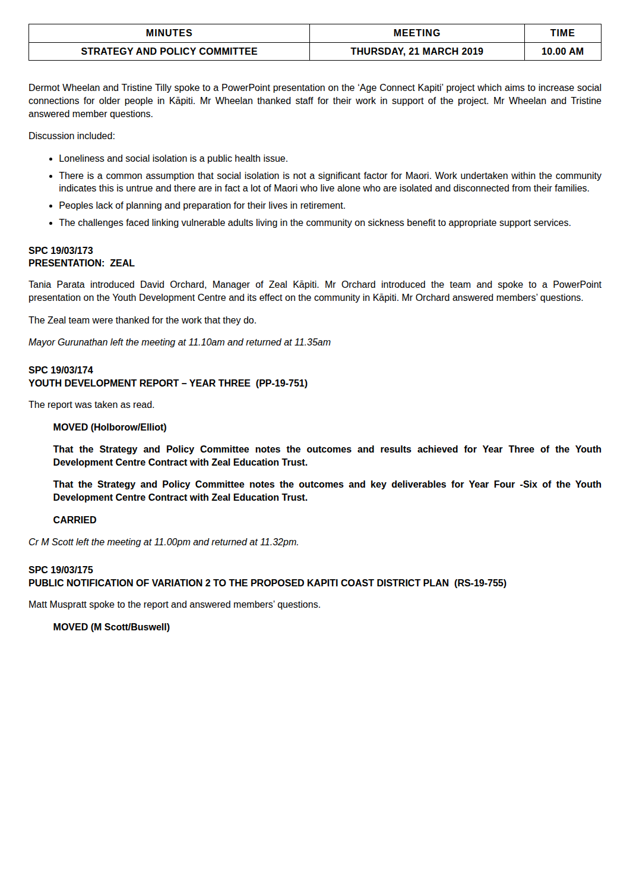| MINUTES | MEETING | TIME |
| --- | --- | --- |
| STRATEGY AND POLICY COMMITTEE | THURSDAY, 21 MARCH 2019 | 10.00 AM |
Dermot Wheelan and Tristine Tilly spoke to a PowerPoint presentation on the ‘Age Connect Kapiti’ project which aims to increase social connections for older people in Kāpiti. Mr Wheelan thanked staff for their work in support of the project. Mr Wheelan and Tristine answered member questions.
Discussion included:
Loneliness and social isolation is a public health issue.
There is a common assumption that social isolation is not a significant factor for Maori. Work undertaken within the community indicates this is untrue and there are in fact a lot of Maori who live alone who are isolated and disconnected from their families.
Peoples lack of planning and preparation for their lives in retirement.
The challenges faced linking vulnerable adults living in the community on sickness benefit to appropriate support services.
SPC 19/03/173
PRESENTATION: ZEAL
Tania Parata introduced David Orchard, Manager of Zeal Kāpiti. Mr Orchard introduced the team and spoke to a PowerPoint presentation on the Youth Development Centre and its effect on the community in Kāpiti. Mr Orchard answered members’ questions.
The Zeal team were thanked for the work that they do.
Mayor Gurunathan left the meeting at 11.10am and returned at 11.35am
SPC 19/03/174
YOUTH DEVELOPMENT REPORT – YEAR THREE (PP-19-751)
The report was taken as read.
MOVED (Holborow/Elliot)
That the Strategy and Policy Committee notes the outcomes and results achieved for Year Three of the Youth Development Centre Contract with Zeal Education Trust.
That the Strategy and Policy Committee notes the outcomes and key deliverables for Year Four -Six of the Youth Development Centre Contract with Zeal Education Trust.
CARRIED
Cr M Scott left the meeting at 11.00pm and returned at 11.32pm.
SPC 19/03/175
PUBLIC NOTIFICATION OF VARIATION 2 TO THE PROPOSED KAPITI COAST DISTRICT PLAN (RS-19-755)
Matt Muspratt spoke to the report and answered members’ questions.
MOVED (M Scott/Buswell)